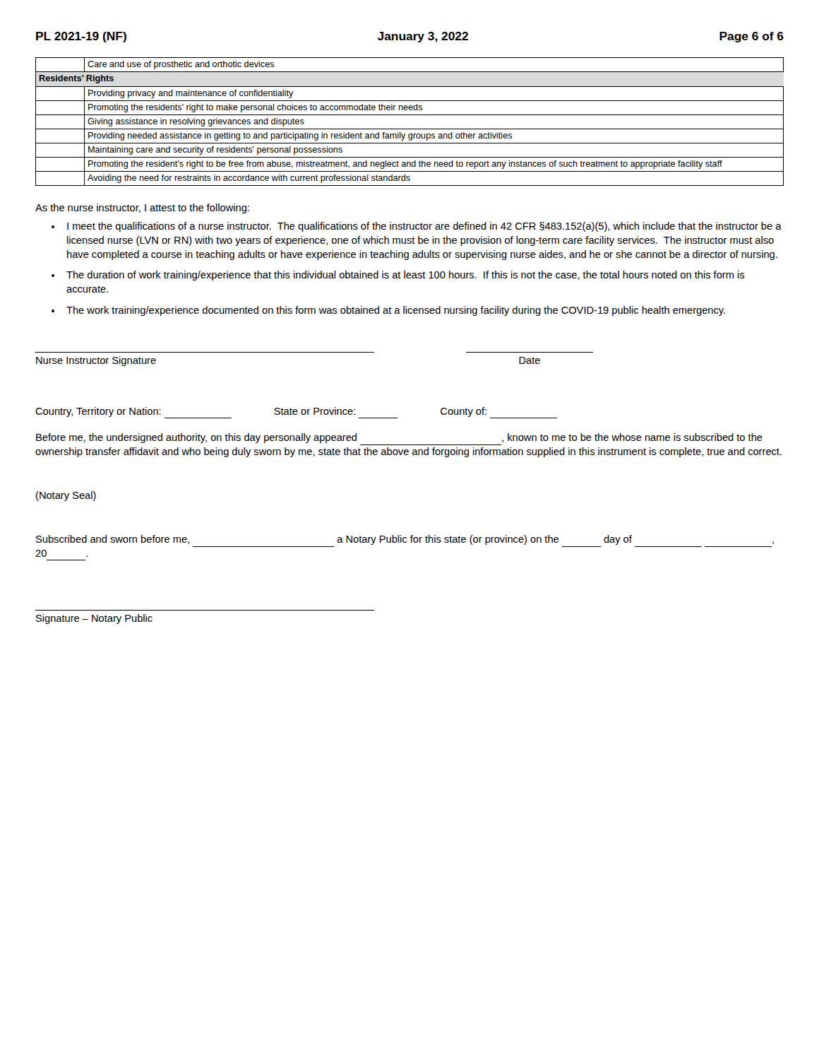PL 2021-19 (NF)
January 3, 2022
Page 6 of 6
| | Care and use of prosthetic and orthotic devices |
| Residents’ Rights |
| | Providing privacy and maintenance of confidentiality |
| | Promoting the residents' right to make personal choices to accommodate their needs |
| | Giving assistance in resolving grievances and disputes |
| | Providing needed assistance in getting to and participating in resident and family groups and other activities |
| | Maintaining care and security of residents' personal possessions |
| | Promoting the resident's right to be free from abuse, mistreatment, and neglect and the need to report any instances of such treatment to appropriate facility staff |
| | Avoiding the need for restraints in accordance with current professional standards |
As the nurse instructor, I attest to the following:
I meet the qualifications of a nurse instructor. The qualifications of the instructor are defined in 42 CFR §483.152(a)(5), which include that the instructor be a licensed nurse (LVN or RN) with two years of experience, one of which must be in the provision of long-term care facility services. The instructor must also have completed a course in teaching adults or have experience in teaching adults or supervising nurse aides, and he or she cannot be a director of nursing.
The duration of work training/experience that this individual obtained is at least 100 hours. If this is not the case, the total hours noted on this form is accurate.
The work training/experience documented on this form was obtained at a licensed nursing facility during the COVID-19 public health emergency.
Nurse Instructor Signature
Date
Country, Territory or Nation:
State or Province:
County of:
Before me, the undersigned authority, on this day personally appeared , known to me to be the whose name is subscribed to the ownership transfer affidavit and who being duly sworn by me, state that the above and forgoing information supplied in this instrument is complete, true and correct.
(Notary Seal)
Subscribed and sworn before me, a Notary Public for this state (or province) on the day of , 20 .
Signature – Notary Public